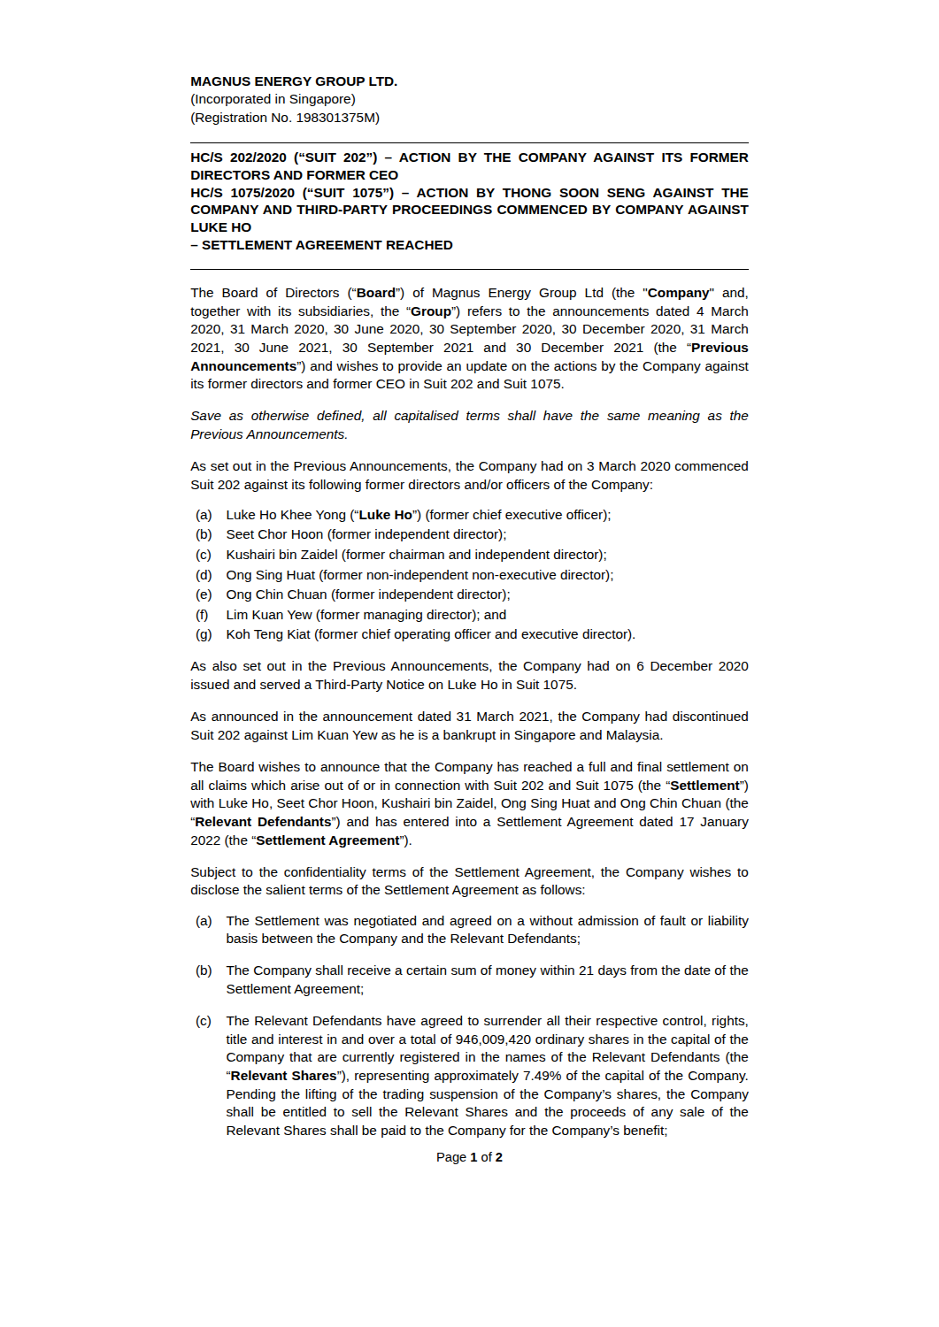MAGNUS ENERGY GROUP LTD.
(Incorporated in Singapore)
(Registration No. 198301375M)
HC/S 202/2020 (“SUIT 202”) – ACTION BY THE COMPANY AGAINST ITS FORMER DIRECTORS AND FORMER CEO
HC/S 1075/2020 (“SUIT 1075”) – ACTION BY THONG SOON SENG AGAINST THE COMPANY AND THIRD-PARTY PROCEEDINGS COMMENCED BY COMPANY AGAINST LUKE HO
– SETTLEMENT AGREEMENT REACHED
The Board of Directors (“Board”) of Magnus Energy Group Ltd (the "Company" and, together with its subsidiaries, the “Group”) refers to the announcements dated 4 March 2020, 31 March 2020, 30 June 2020, 30 September 2020, 30 December 2020, 31 March 2021, 30 June 2021, 30 September 2021 and 30 December 2021 (the “Previous Announcements”) and wishes to provide an update on the actions by the Company against its former directors and former CEO in Suit 202 and Suit 1075.
Save as otherwise defined, all capitalised terms shall have the same meaning as the Previous Announcements.
As set out in the Previous Announcements, the Company had on 3 March 2020 commenced Suit 202 against its following former directors and/or officers of the Company:
(a) Luke Ho Khee Yong (“Luke Ho”) (former chief executive officer);
(b) Seet Chor Hoon (former independent director);
(c) Kushairi bin Zaidel (former chairman and independent director);
(d) Ong Sing Huat (former non-independent non-executive director);
(e) Ong Chin Chuan (former independent director);
(f) Lim Kuan Yew (former managing director); and
(g) Koh Teng Kiat (former chief operating officer and executive director).
As also set out in the Previous Announcements, the Company had on 6 December 2020 issued and served a Third-Party Notice on Luke Ho in Suit 1075.
As announced in the announcement dated 31 March 2021, the Company had discontinued Suit 202 against Lim Kuan Yew as he is a bankrupt in Singapore and Malaysia.
The Board wishes to announce that the Company has reached a full and final settlement on all claims which arise out of or in connection with Suit 202 and Suit 1075 (the “Settlement”) with Luke Ho, Seet Chor Hoon, Kushairi bin Zaidel, Ong Sing Huat and Ong Chin Chuan (the “Relevant Defendants”) and has entered into a Settlement Agreement dated 17 January 2022 (the “Settlement Agreement”).
Subject to the confidentiality terms of the Settlement Agreement, the Company wishes to disclose the salient terms of the Settlement Agreement as follows:
(a) The Settlement was negotiated and agreed on a without admission of fault or liability basis between the Company and the Relevant Defendants;
(b) The Company shall receive a certain sum of money within 21 days from the date of the Settlement Agreement;
(c) The Relevant Defendants have agreed to surrender all their respective control, rights, title and interest in and over a total of 946,009,420 ordinary shares in the capital of the Company that are currently registered in the names of the Relevant Defendants (the “Relevant Shares”), representing approximately 7.49% of the capital of the Company. Pending the lifting of the trading suspension of the Company’s shares, the Company shall be entitled to sell the Relevant Shares and the proceeds of any sale of the Relevant Shares shall be paid to the Company for the Company’s benefit;
Page 1 of 2